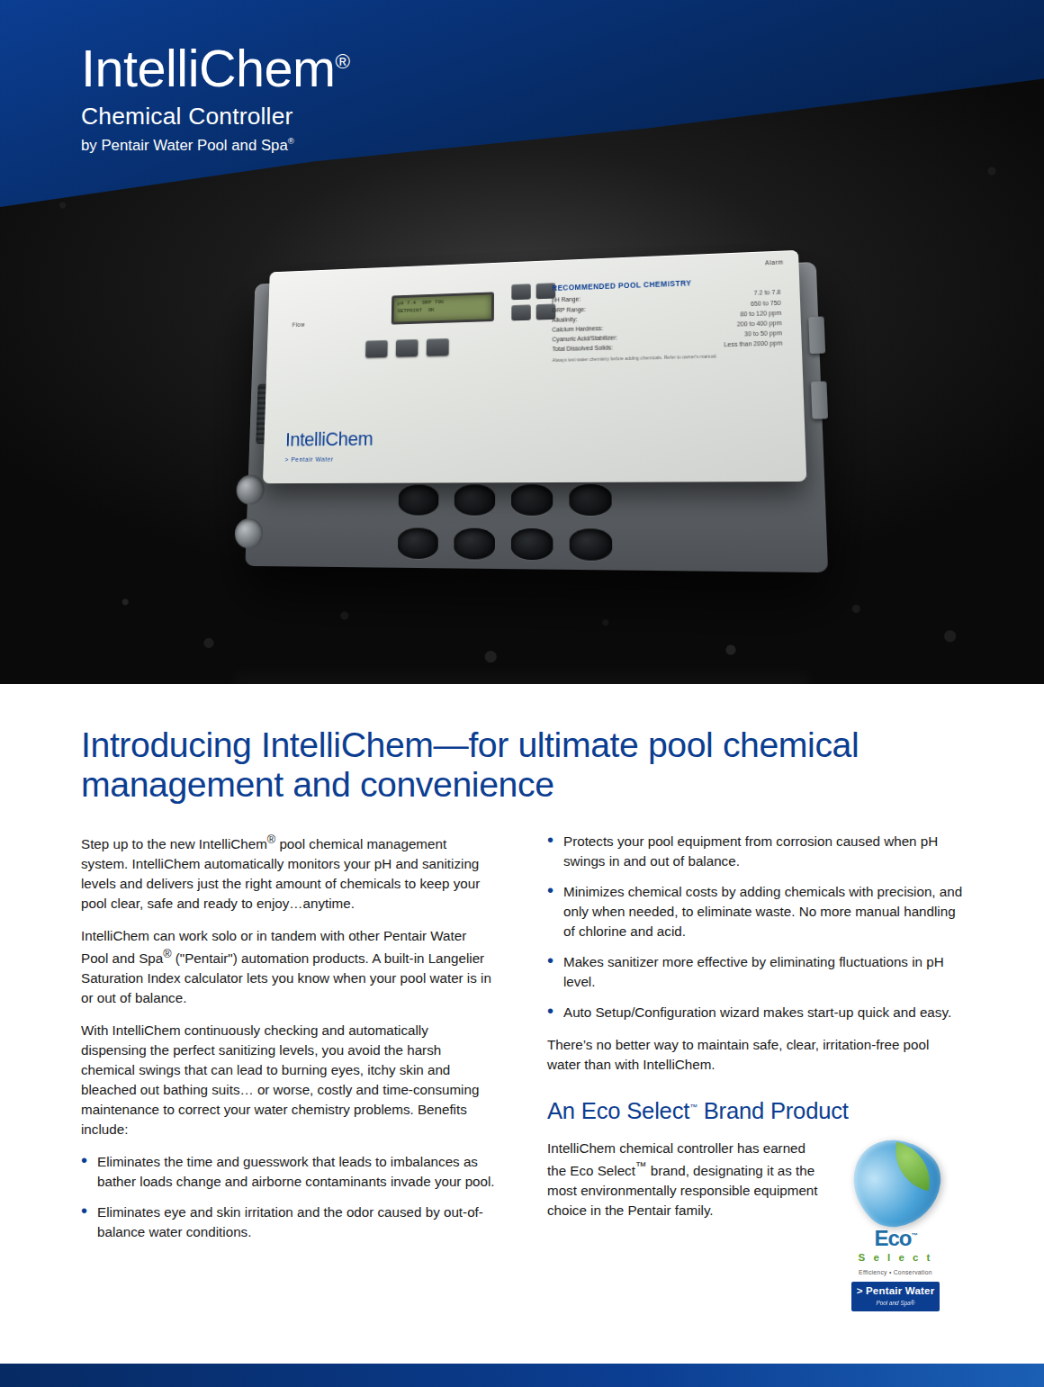IntelliChem®
Chemical Controller
by Pentair Water Pool and Spa®
Flow Alarm
pH 7.4 ORP 700
SETPOINT OK
Recommended Pool Chemistry
| pH Range: | 7.2 to 7.8 |
| ORP Range: | 650 to 750 |
| Alkalinity: | 80 to 120 ppm |
| Calcium Hardness: | 200 to 400 ppm |
| Cyanuric Acid/Stabilizer: | 30 to 50 ppm |
| Total Dissolved Solids: | Less than 2000 ppm |
Always test water chemistry before adding chemicals. Refer to owner's manual.
IntelliChem > Pentair Water
Introducing IntelliChem—for ultimate pool chemical management and convenience
Step up to the new IntelliChem® pool chemical management system. IntelliChem automatically monitors your pH and sanitizing levels and delivers just the right amount of chemicals to keep your pool clear, safe and ready to enjoy…anytime.
IntelliChem can work solo or in tandem with other Pentair Water Pool and Spa® ("Pentair") automation products. A built-in Langelier Saturation Index calculator lets you know when your pool water is in or out of balance.
With IntelliChem continuously checking and automatically dispensing the perfect sanitizing levels, you avoid the harsh chemical swings that can lead to burning eyes, itchy skin and bleached out bathing suits… or worse, costly and time-consuming maintenance to correct your water chemistry problems. Benefits include:
Eliminates the time and guesswork that leads to imbalances as bather loads change and airborne contaminants invade your pool.
Eliminates eye and skin irritation and the odor caused by out-of-balance water conditions.
Protects your pool equipment from corrosion caused when pH swings in and out of balance.
Minimizes chemical costs by adding chemicals with precision, and only when needed, to eliminate waste. No more manual handling of chlorine and acid.
Makes sanitizer more effective by eliminating fluctuations in pH level.
Auto Setup/Configuration wizard makes start-up quick and easy.
There’s no better way to maintain safe, clear, irritation-free pool water than with IntelliChem.
An Eco Select™ Brand Product
IntelliChem chemical controller has earned the Eco Select™ brand, designating it as the most environmentally responsible equipment choice in the Pentair family.
Eco™
S e l e c t
Efficiency • Conservation
> Pentair Water Pool and Spa®